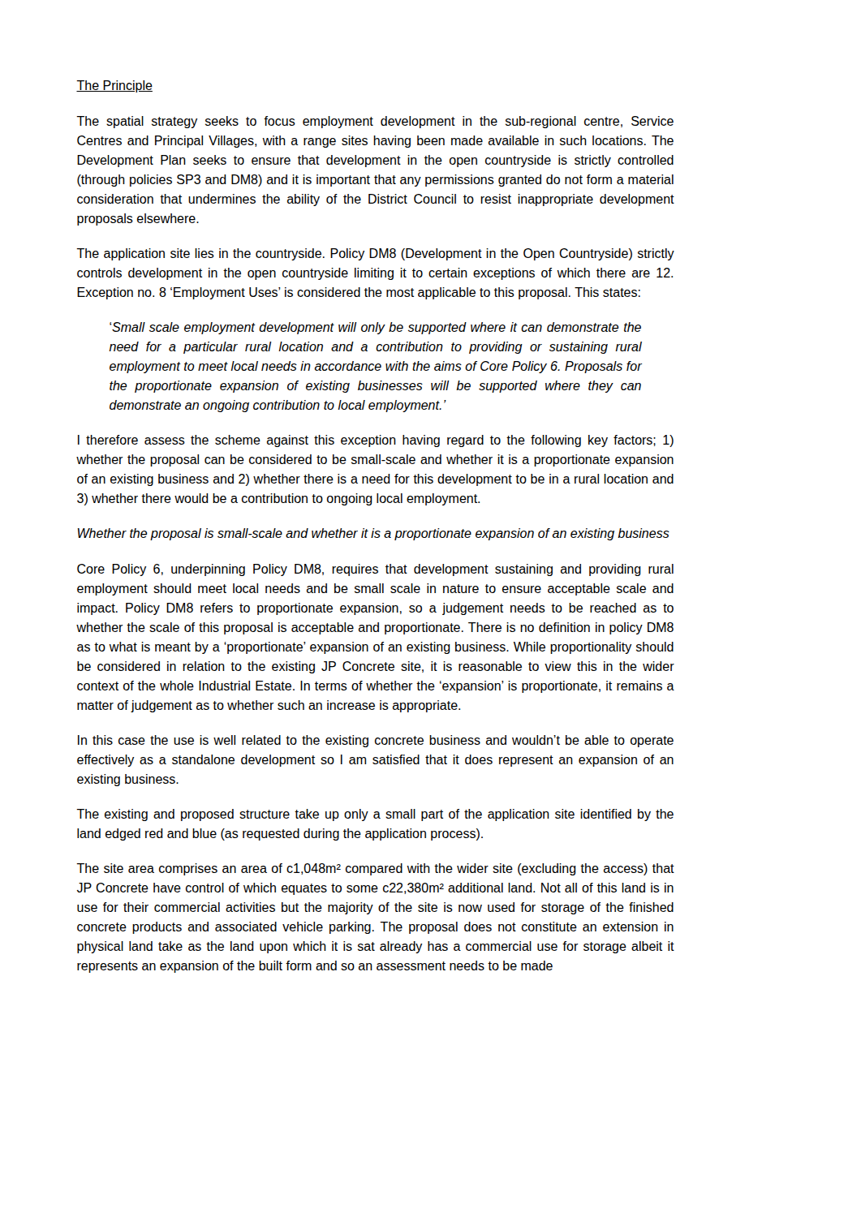The Principle
The spatial strategy seeks to focus employment development in the sub-regional centre, Service Centres and Principal Villages, with a range sites having been made available in such locations. The Development Plan seeks to ensure that development in the open countryside is strictly controlled (through policies SP3 and DM8) and it is important that any permissions granted do not form a material consideration that undermines the ability of the District Council to resist inappropriate development proposals elsewhere.
The application site lies in the countryside. Policy DM8 (Development in the Open Countryside) strictly controls development in the open countryside limiting it to certain exceptions of which there are 12. Exception no. 8 ‘Employment Uses’ is considered the most applicable to this proposal. This states:
‘Small scale employment development will only be supported where it can demonstrate the need for a particular rural location and a contribution to providing or sustaining rural employment to meet local needs in accordance with the aims of Core Policy 6. Proposals for the proportionate expansion of existing businesses will be supported where they can demonstrate an ongoing contribution to local employment.’
I therefore assess the scheme against this exception having regard to the following key factors; 1) whether the proposal can be considered to be small-scale and whether it is a proportionate expansion of an existing business and 2) whether there is a need for this development to be in a rural location and 3) whether there would be a contribution to ongoing local employment.
Whether the proposal is small-scale and whether it is a proportionate expansion of an existing business
Core Policy 6, underpinning Policy DM8, requires that development sustaining and providing rural employment should meet local needs and be small scale in nature to ensure acceptable scale and impact. Policy DM8 refers to proportionate expansion, so a judgement needs to be reached as to whether the scale of this proposal is acceptable and proportionate. There is no definition in policy DM8 as to what is meant by a ‘proportionate’ expansion of an existing business. While proportionality should be considered in relation to the existing JP Concrete site, it is reasonable to view this in the wider context of the whole Industrial Estate. In terms of whether the ‘expansion’ is proportionate, it remains a matter of judgement as to whether such an increase is appropriate.
In this case the use is well related to the existing concrete business and wouldn’t be able to operate effectively as a standalone development so I am satisfied that it does represent an expansion of an existing business.
The existing and proposed structure take up only a small part of the application site identified by the land edged red and blue (as requested during the application process).
The site area comprises an area of c1,048m² compared with the wider site (excluding the access) that JP Concrete have control of which equates to some c22,380m² additional land. Not all of this land is in use for their commercial activities but the majority of the site is now used for storage of the finished concrete products and associated vehicle parking. The proposal does not constitute an extension in physical land take as the land upon which it is sat already has a commercial use for storage albeit it represents an expansion of the built form and so an assessment needs to be made